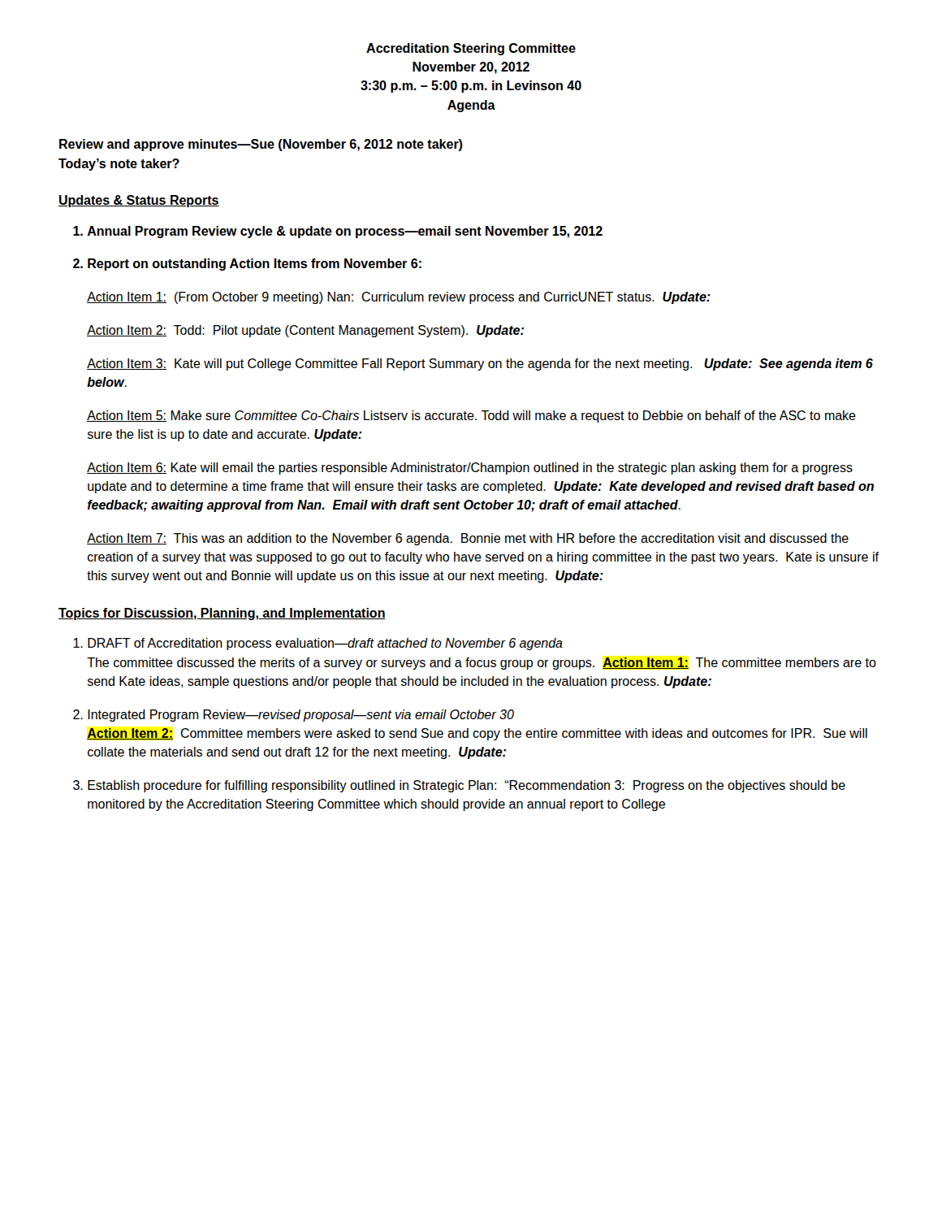Accreditation Steering Committee
November 20, 2012
3:30 p.m. – 5:00 p.m. in Levinson 40
Agenda
Review and approve minutes—Sue (November 6, 2012 note taker)
Today’s note taker?
Updates & Status Reports
Annual Program Review cycle & update on process—email sent November 15, 2012
Report on outstanding Action Items from November 6:
Action Item 1: (From October 9 meeting) Nan: Curriculum review process and CurricUNET status. Update:
Action Item 2: Todd: Pilot update (Content Management System). Update:
Action Item 3: Kate will put College Committee Fall Report Summary on the agenda for the next meeting. Update: See agenda item 6 below.
Action Item 5: Make sure Committee Co-Chairs Listserv is accurate. Todd will make a request to Debbie on behalf of the ASC to make sure the list is up to date and accurate. Update:
Action Item 6: Kate will email the parties responsible Administrator/Champion outlined in the strategic plan asking them for a progress update and to determine a time frame that will ensure their tasks are completed. Update: Kate developed and revised draft based on feedback; awaiting approval from Nan. Email with draft sent October 10; draft of email attached.
Action Item 7: This was an addition to the November 6 agenda. Bonnie met with HR before the accreditation visit and discussed the creation of a survey that was supposed to go out to faculty who have served on a hiring committee in the past two years. Kate is unsure if this survey went out and Bonnie will update us on this issue at our next meeting. Update:
Topics for Discussion, Planning, and Implementation
DRAFT of Accreditation process evaluation—draft attached to November 6 agenda
The committee discussed the merits of a survey or surveys and a focus group or groups. Action Item 1: The committee members are to send Kate ideas, sample questions and/or people that should be included in the evaluation process. Update:
Integrated Program Review—revised proposal—sent via email October 30
Action Item 2: Committee members were asked to send Sue and copy the entire committee with ideas and outcomes for IPR. Sue will collate the materials and send out draft 12 for the next meeting. Update:
Establish procedure for fulfilling responsibility outlined in Strategic Plan: “Recommendation 3: Progress on the objectives should be monitored by the Accreditation Steering Committee which should provide an annual report to College